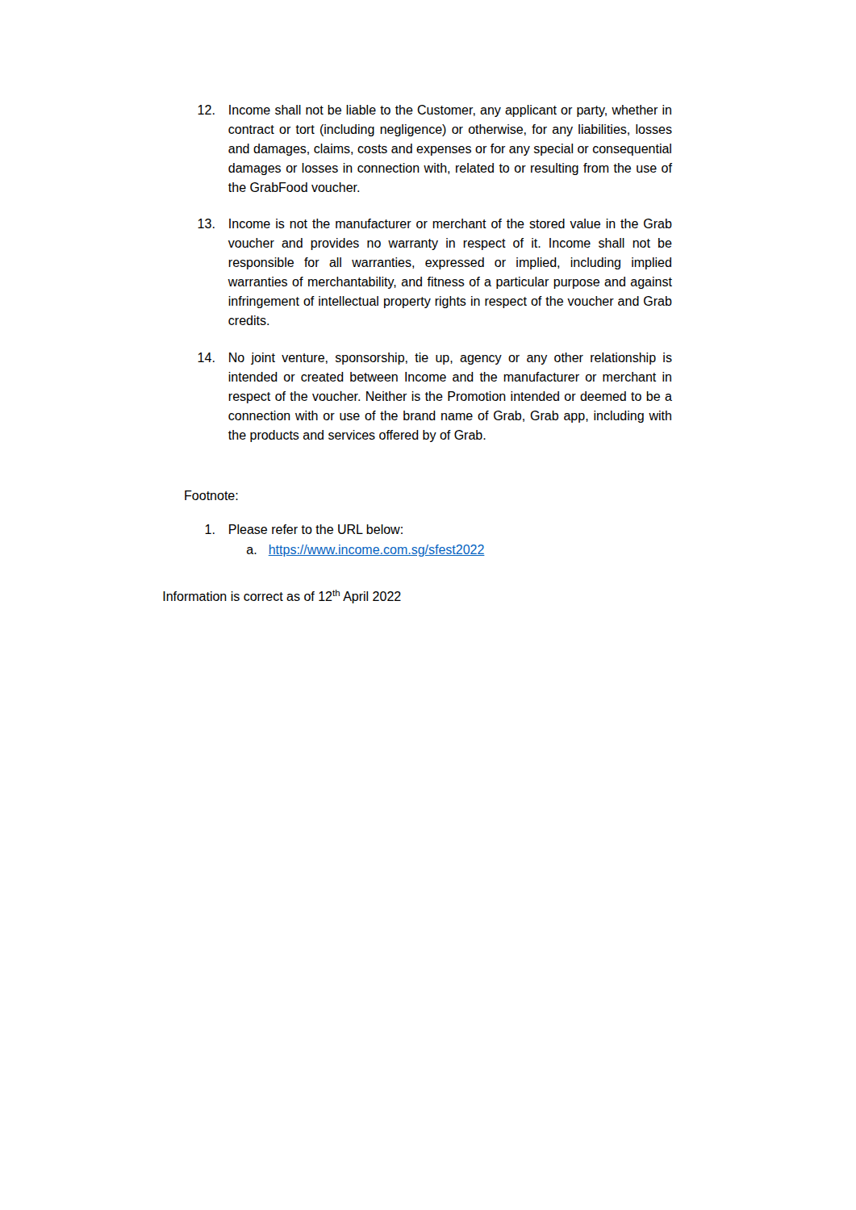Income shall not be liable to the Customer, any applicant or party, whether in contract or tort (including negligence) or otherwise, for any liabilities, losses and damages, claims, costs and expenses or for any special or consequential damages or losses in connection with, related to or resulting from the use of the GrabFood voucher.
Income is not the manufacturer or merchant of the stored value in the Grab voucher and provides no warranty in respect of it. Income shall not be responsible for all warranties, expressed or implied, including implied warranties of merchantability, and fitness of a particular purpose and against infringement of intellectual property rights in respect of the voucher and Grab credits.
No joint venture, sponsorship, tie up, agency or any other relationship is intended or created between Income and the manufacturer or merchant in respect of the voucher. Neither is the Promotion intended or deemed to be a connection with or use of the brand name of Grab, Grab app, including with the products and services offered by of Grab.
Footnote:
Please refer to the URL below:
https://www.income.com.sg/sfest2022
Information is correct as of 12th April 2022